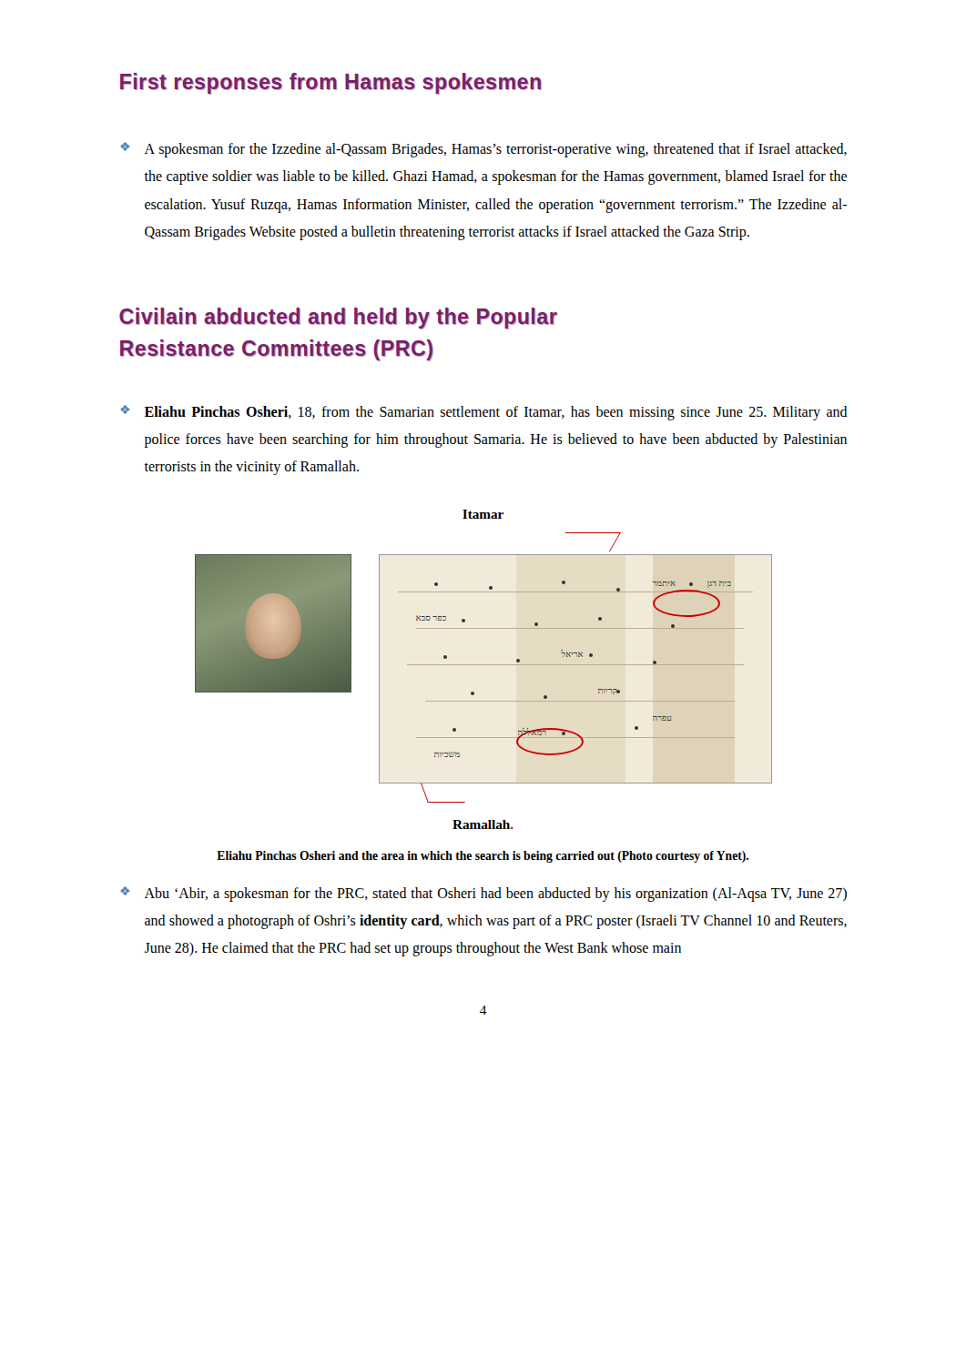First responses from Hamas spokesmen
A spokesman for the Izzedine al-Qassam Brigades, Hamas’s terrorist-operative wing, threatened that if Israel attacked, the captive soldier was liable to be killed. Ghazi Hamad, a spokesman for the Hamas government, blamed Israel for the escalation. Yusuf Ruzqa, Hamas Information Minister, called the operation “government terrorism.” The Izzedine al-Qassam Brigades Website posted a bulletin threatening terrorist attacks if Israel attacked the Gaza Strip.
Civilain abducted and held by the Popular
Resistance Committees (PRC)
Eliahu Pinchas Osheri, 18, from the Samarian settlement of Itamar, has been missing since June 25. Military and police forces have been searching for him throughout Samaria. He is believed to have been abducted by Palestinian terrorists in the vicinity of Ramallah.
Itamar
איתמר רמאללה בית דגן כפר סבא אריאל קריות עפרה משכיות
Ramallah.
Eliahu Pinchas Osheri and the area in which the search is being carried out (Photo courtesy of Ynet).
Abu ‘Abir, a spokesman for the PRC, stated that Osheri had been abducted by his organization (Al-Aqsa TV, June 27) and showed a photograph of Oshri’s identity card, which was part of a PRC poster (Israeli TV Channel 10 and Reuters, June 28). He claimed that the PRC had set up groups throughout the West Bank whose main
4